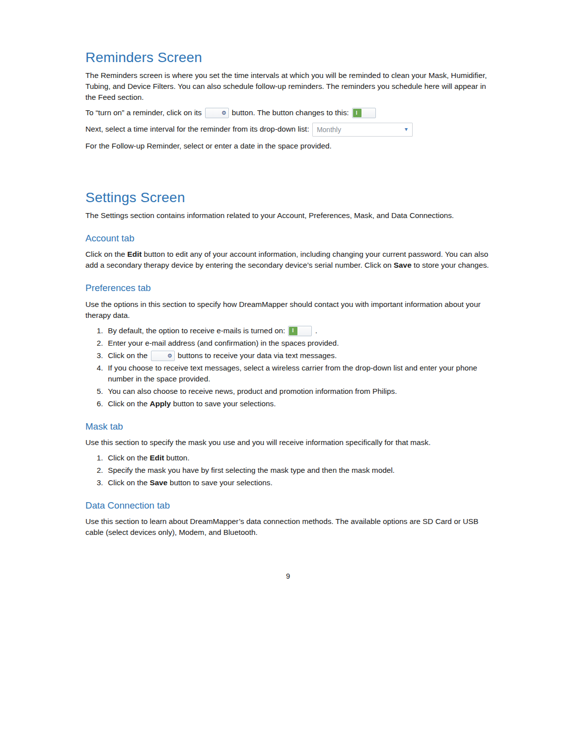Reminders Screen
The Reminders screen is where you set the time intervals at which you will be reminded to clean your Mask, Humidifier, Tubing, and Device Filters. You can also schedule follow-up reminders. The reminders you schedule here will appear in the Feed section.
To “turn on” a reminder, click on its button. The button changes to this:
Next, select a time interval for the reminder from its drop-down list: Monthly▾
For the Follow-up Reminder, select or enter a date in the space provided.
Settings Screen
The Settings section contains information related to your Account, Preferences, Mask, and Data Connections.
Account tab
Click on the Edit button to edit any of your account information, including changing your current password. You can also add a secondary therapy device by entering the secondary device’s serial number. Click on Save to store your changes.
Preferences tab
Use the options in this section to specify how DreamMapper should contact you with important information about your therapy data.
By default, the option to receive e-mails is turned on: .
Enter your e-mail address (and confirmation) in the spaces provided.
Click on the buttons to receive your data via text messages.
If you choose to receive text messages, select a wireless carrier from the drop-down list and enter your phone number in the space provided.
You can also choose to receive news, product and promotion information from Philips.
Click on the Apply button to save your selections.
Mask tab
Use this section to specify the mask you use and you will receive information specifically for that mask.
Click on the Edit button.
Specify the mask you have by first selecting the mask type and then the mask model.
Click on the Save button to save your selections.
Data Connection tab
Use this section to learn about DreamMapper’s data connection methods. The available options are SD Card or USB cable (select devices only), Modem, and Bluetooth.
9